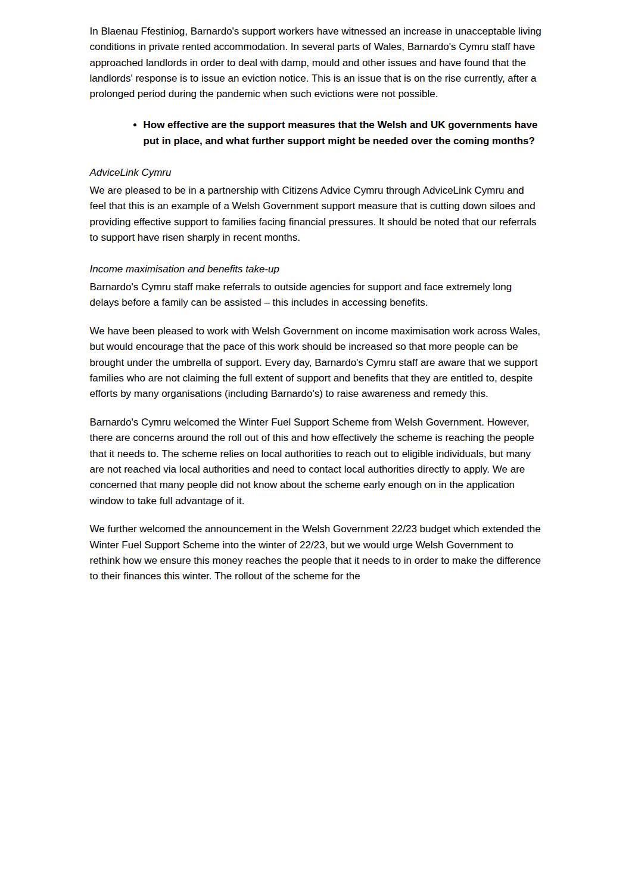In Blaenau Ffestiniog, Barnardo's support workers have witnessed an increase in unacceptable living conditions in private rented accommodation. In several parts of Wales, Barnardo's Cymru staff have approached landlords in order to deal with damp, mould and other issues and have found that the landlords' response is to issue an eviction notice. This is an issue that is on the rise currently, after a prolonged period during the pandemic when such evictions were not possible.
How effective are the support measures that the Welsh and UK governments have put in place, and what further support might be needed over the coming months?
AdviceLink Cymru
We are pleased to be in a partnership with Citizens Advice Cymru through AdviceLink Cymru and feel that this is an example of a Welsh Government support measure that is cutting down siloes and providing effective support to families facing financial pressures. It should be noted that our referrals to support have risen sharply in recent months.
Income maximisation and benefits take-up
Barnardo's Cymru staff make referrals to outside agencies for support and face extremely long delays before a family can be assisted – this includes in accessing benefits.
We have been pleased to work with Welsh Government on income maximisation work across Wales, but would encourage that the pace of this work should be increased so that more people can be brought under the umbrella of support. Every day, Barnardo's Cymru staff are aware that we support families who are not claiming the full extent of support and benefits that they are entitled to, despite efforts by many organisations (including Barnardo's) to raise awareness and remedy this.
Barnardo's Cymru welcomed the Winter Fuel Support Scheme from Welsh Government. However, there are concerns around the roll out of this and how effectively the scheme is reaching the people that it needs to. The scheme relies on local authorities to reach out to eligible individuals, but many are not reached via local authorities and need to contact local authorities directly to apply. We are concerned that many people did not know about the scheme early enough on in the application window to take full advantage of it.
We further welcomed the announcement in the Welsh Government 22/23 budget which extended the Winter Fuel Support Scheme into the winter of 22/23, but we would urge Welsh Government to rethink how we ensure this money reaches the people that it needs to in order to make the difference to their finances this winter. The rollout of the scheme for the